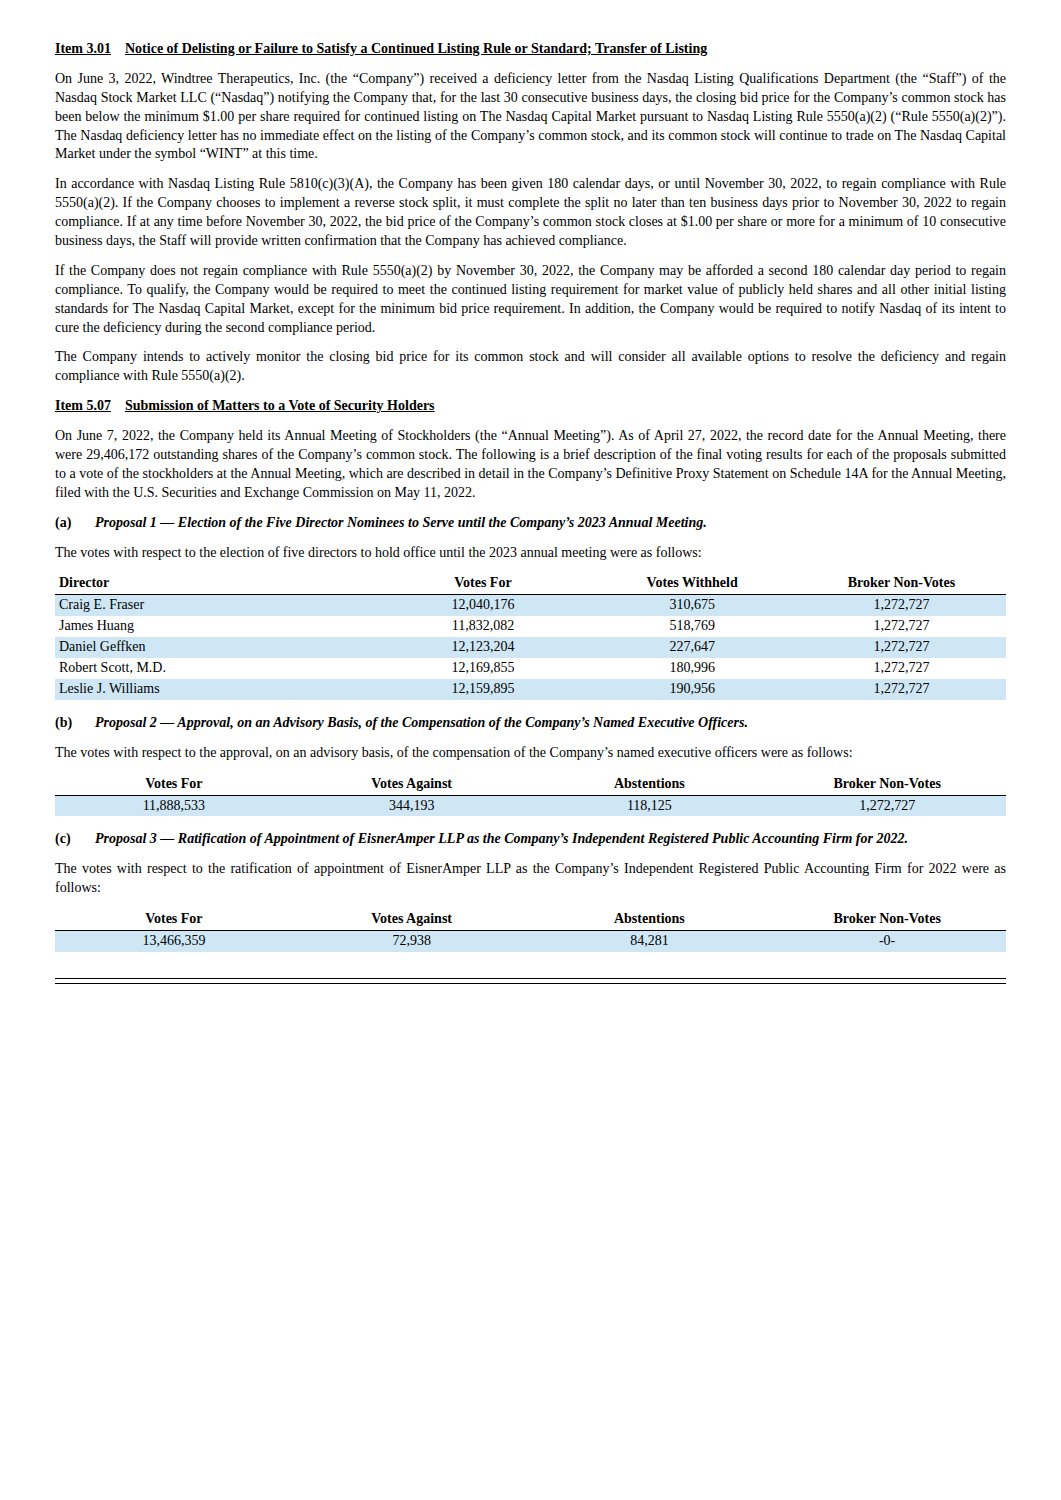Item 3.01 Notice of Delisting or Failure to Satisfy a Continued Listing Rule or Standard; Transfer of Listing
On June 3, 2022, Windtree Therapeutics, Inc. (the “Company”) received a deficiency letter from the Nasdaq Listing Qualifications Department (the “Staff”) of the Nasdaq Stock Market LLC (“Nasdaq”) notifying the Company that, for the last 30 consecutive business days, the closing bid price for the Company’s common stock has been below the minimum $1.00 per share required for continued listing on The Nasdaq Capital Market pursuant to Nasdaq Listing Rule 5550(a)(2) (“Rule 5550(a)(2)”). The Nasdaq deficiency letter has no immediate effect on the listing of the Company’s common stock, and its common stock will continue to trade on The Nasdaq Capital Market under the symbol “WINT” at this time.
In accordance with Nasdaq Listing Rule 5810(c)(3)(A), the Company has been given 180 calendar days, or until November 30, 2022, to regain compliance with Rule 5550(a)(2). If the Company chooses to implement a reverse stock split, it must complete the split no later than ten business days prior to November 30, 2022 to regain compliance. If at any time before November 30, 2022, the bid price of the Company’s common stock closes at $1.00 per share or more for a minimum of 10 consecutive business days, the Staff will provide written confirmation that the Company has achieved compliance.
If the Company does not regain compliance with Rule 5550(a)(2) by November 30, 2022, the Company may be afforded a second 180 calendar day period to regain compliance. To qualify, the Company would be required to meet the continued listing requirement for market value of publicly held shares and all other initial listing standards for The Nasdaq Capital Market, except for the minimum bid price requirement. In addition, the Company would be required to notify Nasdaq of its intent to cure the deficiency during the second compliance period.
The Company intends to actively monitor the closing bid price for its common stock and will consider all available options to resolve the deficiency and regain compliance with Rule 5550(a)(2).
Item 5.07 Submission of Matters to a Vote of Security Holders
On June 7, 2022, the Company held its Annual Meeting of Stockholders (the “Annual Meeting”). As of April 27, 2022, the record date for the Annual Meeting, there were 29,406,172 outstanding shares of the Company’s common stock. The following is a brief description of the final voting results for each of the proposals submitted to a vote of the stockholders at the Annual Meeting, which are described in detail in the Company’s Definitive Proxy Statement on Schedule 14A for the Annual Meeting, filed with the U.S. Securities and Exchange Commission on May 11, 2022.
(a) Proposal 1 — Election of the Five Director Nominees to Serve until the Company’s 2023 Annual Meeting.
The votes with respect to the election of five directors to hold office until the 2023 annual meeting were as follows:
| Director | Votes For | Votes Withheld | Broker Non-Votes |
| --- | --- | --- | --- |
| Craig E. Fraser | 12,040,176 | 310,675 | 1,272,727 |
| James Huang | 11,832,082 | 518,769 | 1,272,727 |
| Daniel Geffken | 12,123,204 | 227,647 | 1,272,727 |
| Robert Scott, M.D. | 12,169,855 | 180,996 | 1,272,727 |
| Leslie J. Williams | 12,159,895 | 190,956 | 1,272,727 |
(b) Proposal 2 — Approval, on an Advisory Basis, of the Compensation of the Company’s Named Executive Officers.
The votes with respect to the approval, on an advisory basis, of the compensation of the Company’s named executive officers were as follows:
| Votes For | Votes Against | Abstentions | Broker Non-Votes |
| --- | --- | --- | --- |
| 11,888,533 | 344,193 | 118,125 | 1,272,727 |
(c) Proposal 3 — Ratification of Appointment of EisnerAmper LLP as the Company’s Independent Registered Public Accounting Firm for 2022.
The votes with respect to the ratification of appointment of EisnerAmper LLP as the Company’s Independent Registered Public Accounting Firm for 2022 were as follows:
| Votes For | Votes Against | Abstentions | Broker Non-Votes |
| --- | --- | --- | --- |
| 13,466,359 | 72,938 | 84,281 | -0- |